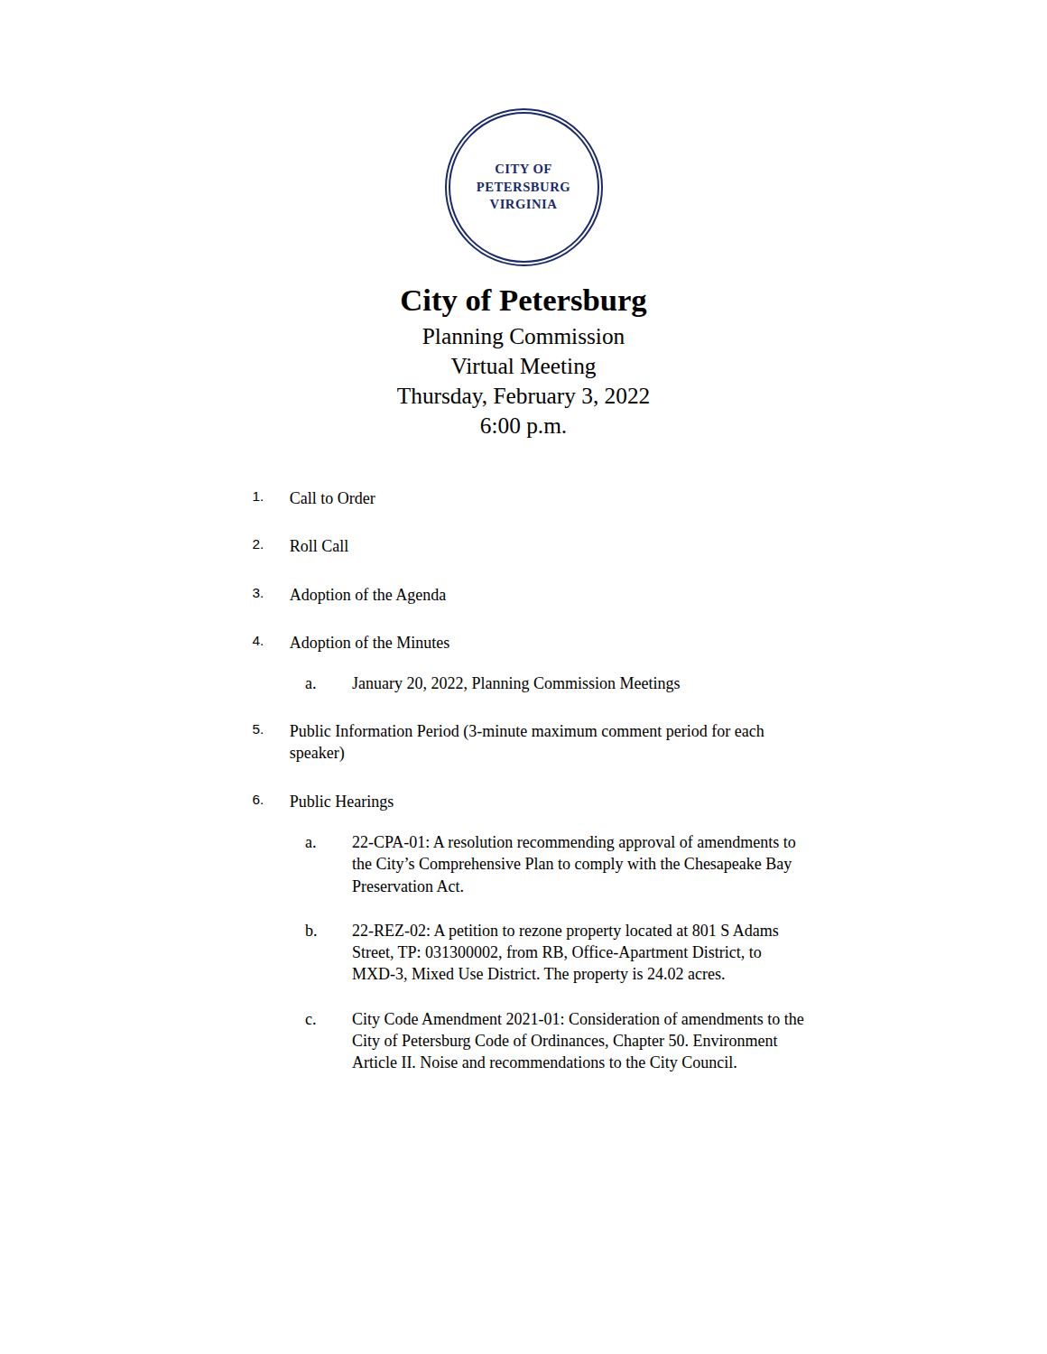CITY OF PETERSBURG
VIRGINIA
City of Petersburg
Planning Commission
Virtual Meeting
Thursday, February 3, 2022
6:00 p.m.
Call to Order
Roll Call
Adoption of the Agenda
Adoption of the Minutes
January 20, 2022, Planning Commission Meetings
Public Information Period (3-minute maximum comment period for each speaker)
Public Hearings
22-CPA-01: A resolution recommending approval of amendments to the City’s Comprehensive Plan to comply with the Chesapeake Bay Preservation Act.
22-REZ-02: A petition to rezone property located at 801 S Adams Street, TP: 031300002, from RB, Office-Apartment District, to MXD-3, Mixed Use District. The property is 24.02 acres.
City Code Amendment 2021-01: Consideration of amendments to the City of Petersburg Code of Ordinances, Chapter 50. Environment Article II. Noise and recommendations to the City Council.